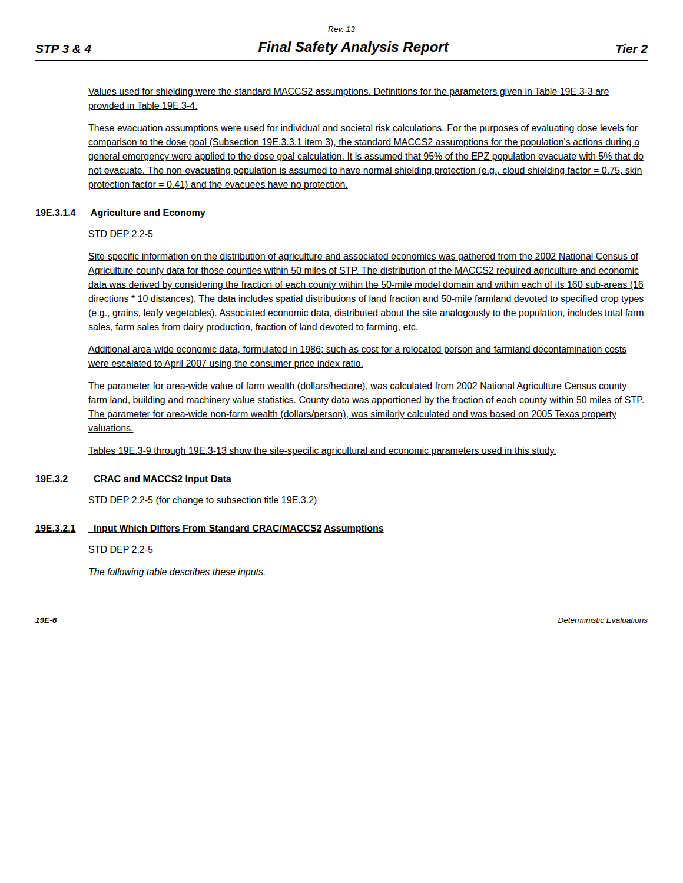Rev. 13
STP 3 & 4
Final Safety Analysis Report
Tier 2
Values used for shielding were the standard MACCS2 assumptions. Definitions for the parameters given in Table 19E.3-3 are provided in Table 19E.3-4.
These evacuation assumptions were used for individual and societal risk calculations. For the purposes of evaluating dose levels for comparison to the dose goal (Subsection 19E.3.3.1 item 3), the standard MACCS2 assumptions for the population's actions during a general emergency were applied to the dose goal calculation. It is assumed that 95% of the EPZ population evacuate with 5% that do not evacuate. The non-evacuating population is assumed to have normal shielding protection (e.g., cloud shielding factor = 0.75, skin protection factor = 0.41) and the evacuees have no protection.
19E.3.1.4 Agriculture and Economy
STD DEP 2.2-5
Site-specific information on the distribution of agriculture and associated economics was gathered from the 2002 National Census of Agriculture county data for those counties within 50 miles of STP. The distribution of the MACCS2 required agriculture and economic data was derived by considering the fraction of each county within the 50-mile model domain and within each of its 160 sub-areas (16 directions * 10 distances). The data includes spatial distributions of land fraction and 50-mile farmland devoted to specified crop types (e.g., grains, leafy vegetables). Associated economic data, distributed about the site analogously to the population, includes total farm sales, farm sales from dairy production, fraction of land devoted to farming, etc.
Additional area-wide economic data, formulated in 1986; such as cost for a relocated person and farmland decontamination costs were escalated to April 2007 using the consumer price index ratio.
The parameter for area-wide value of farm wealth (dollars/hectare), was calculated from 2002 National Agriculture Census county farm land, building and machinery value statistics. County data was apportioned by the fraction of each county within 50 miles of STP. The parameter for area-wide non-farm wealth (dollars/person), was similarly calculated and was based on 2005 Texas property valuations.
Tables 19E.3-9 through 19E.3-13 show the site-specific agricultural and economic parameters used in this study.
19E.3.2 CRAC and MACCS2 Input Data
STD DEP 2.2-5 (for change to subsection title 19E.3.2)
19E.3.2.1 Input Which Differs From Standard CRAC/MACCS2 Assumptions
STD DEP 2.2-5
The following table describes these inputs.
19E-6
Deterministic Evaluations